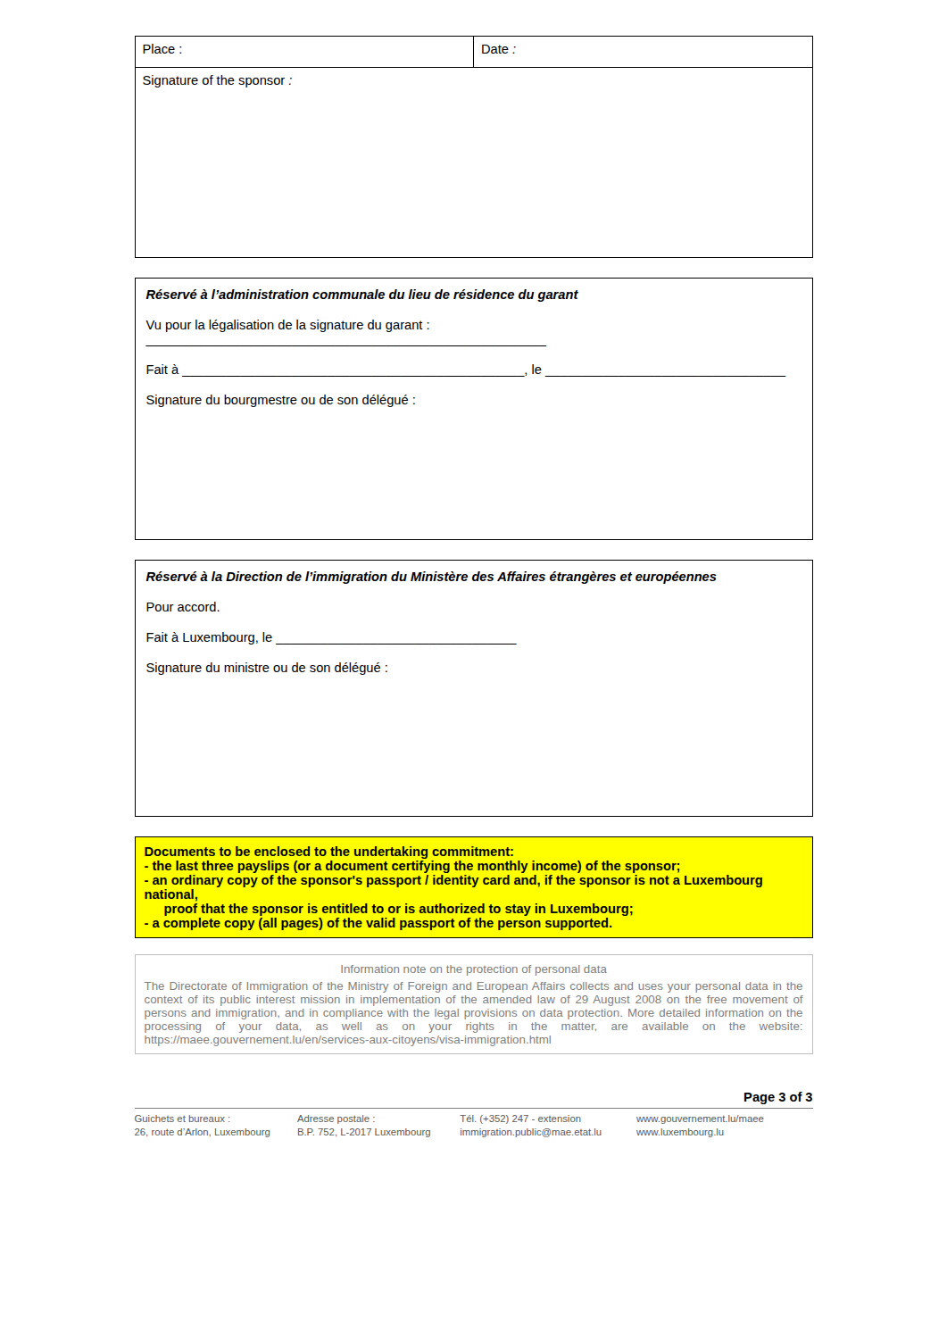| Place : | Date : |
| Signature of the sponsor : |
Réservé à l’administration communale du lieu de résidence du garant
Vu pour la légalisation de la signature du garant : _______________________________________________________
Fait à _______________________________________________, le _________________________________
Signature du bourgmestre ou de son délégué :
Réservé à la Direction de l’immigration du Ministère des Affaires étrangères et européennes
Pour accord.
Fait à Luxembourg, le _________________________________
Signature du ministre ou de son délégué :
Documents to be enclosed to the undertaking commitment:
- the last three payslips (or a document certifying the monthly income) of the sponsor;
- an ordinary copy of the sponsor's passport / identity card and, if the sponsor is not a Luxembourg national,
proof that the sponsor is entitled to or is authorized to stay in Luxembourg;
- a complete copy (all pages) of the valid passport of the person supported.
Information note on the protection of personal data
The Directorate of Immigration of the Ministry of Foreign and European Affairs collects and uses your personal data in the context of its public interest mission in implementation of the amended law of 29 August 2008 on the free movement of persons and immigration, and in compliance with the legal provisions on data protection. More detailed information on the processing of your data, as well as on your rights in the matter, are available on the website: https://maee.gouvernement.lu/en/services-aux-citoyens/visa-immigration.html
Page 3 of 3
| Guichets et bureaux : 26, route d’Arlon, Luxembourg | Adresse postale : B.P. 752, L-2017 Luxembourg | Tél. (+352) 247 - extension immigration.public@mae.etat.lu | www.gouvernement.lu/maee www.luxembourg.lu |